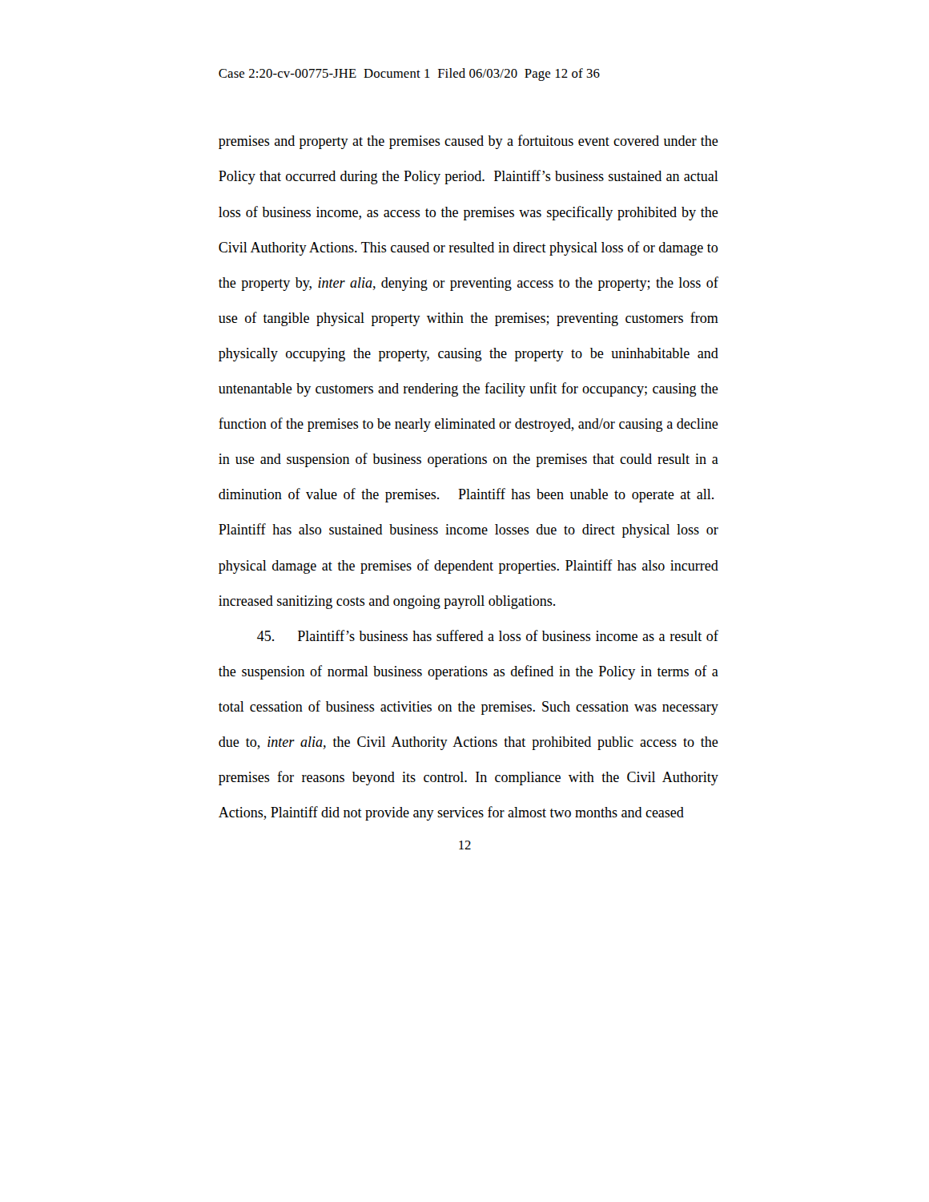Case 2:20-cv-00775-JHE Document 1 Filed 06/03/20 Page 12 of 36
premises and property at the premises caused by a fortuitous event covered under the Policy that occurred during the Policy period. Plaintiff’s business sustained an actual loss of business income, as access to the premises was specifically prohibited by the Civil Authority Actions. This caused or resulted in direct physical loss of or damage to the property by, inter alia, denying or preventing access to the property; the loss of use of tangible physical property within the premises; preventing customers from physically occupying the property, causing the property to be uninhabitable and untenantable by customers and rendering the facility unfit for occupancy; causing the function of the premises to be nearly eliminated or destroyed, and/or causing a decline in use and suspension of business operations on the premises that could result in a diminution of value of the premises. Plaintiff has been unable to operate at all. Plaintiff has also sustained business income losses due to direct physical loss or physical damage at the premises of dependent properties. Plaintiff has also incurred increased sanitizing costs and ongoing payroll obligations.
45. Plaintiff’s business has suffered a loss of business income as a result of the suspension of normal business operations as defined in the Policy in terms of a total cessation of business activities on the premises. Such cessation was necessary due to, inter alia, the Civil Authority Actions that prohibited public access to the premises for reasons beyond its control. In compliance with the Civil Authority Actions, Plaintiff did not provide any services for almost two months and ceased
12